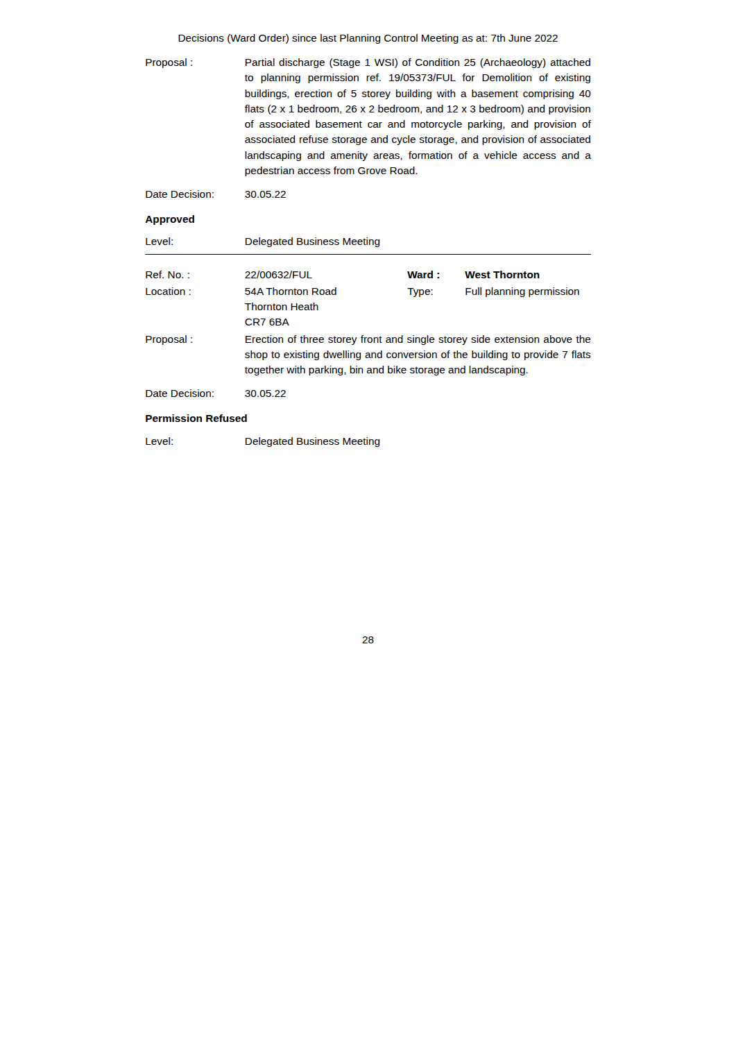Decisions (Ward Order) since last Planning Control Meeting as at: 7th June 2022
Proposal :
Partial discharge (Stage 1 WSI) of Condition 25 (Archaeology) attached to planning permission ref. 19/05373/FUL for Demolition of existing buildings, erection of 5 storey building with a basement comprising 40 flats (2 x 1 bedroom, 26 x 2 bedroom, and 12 x 3 bedroom) and provision of associated basement car and motorcycle parking, and provision of associated refuse storage and cycle storage, and provision of associated landscaping and amenity areas, formation of a vehicle access and a pedestrian access from Grove Road.
Date Decision:
30.05.22
Approved
Level:
Delegated Business Meeting
Ref. No. :
22/00632/FUL
Ward :
West Thornton
Location :
54A Thornton Road Thornton Heath CR7 6BA
Type:
Full planning permission
Proposal :
Erection of three storey front and single storey side extension above the shop to existing dwelling and conversion of the building to provide 7 flats together with parking, bin and bike storage and landscaping.
Date Decision:
30.05.22
Permission Refused
Level:
Delegated Business Meeting
28